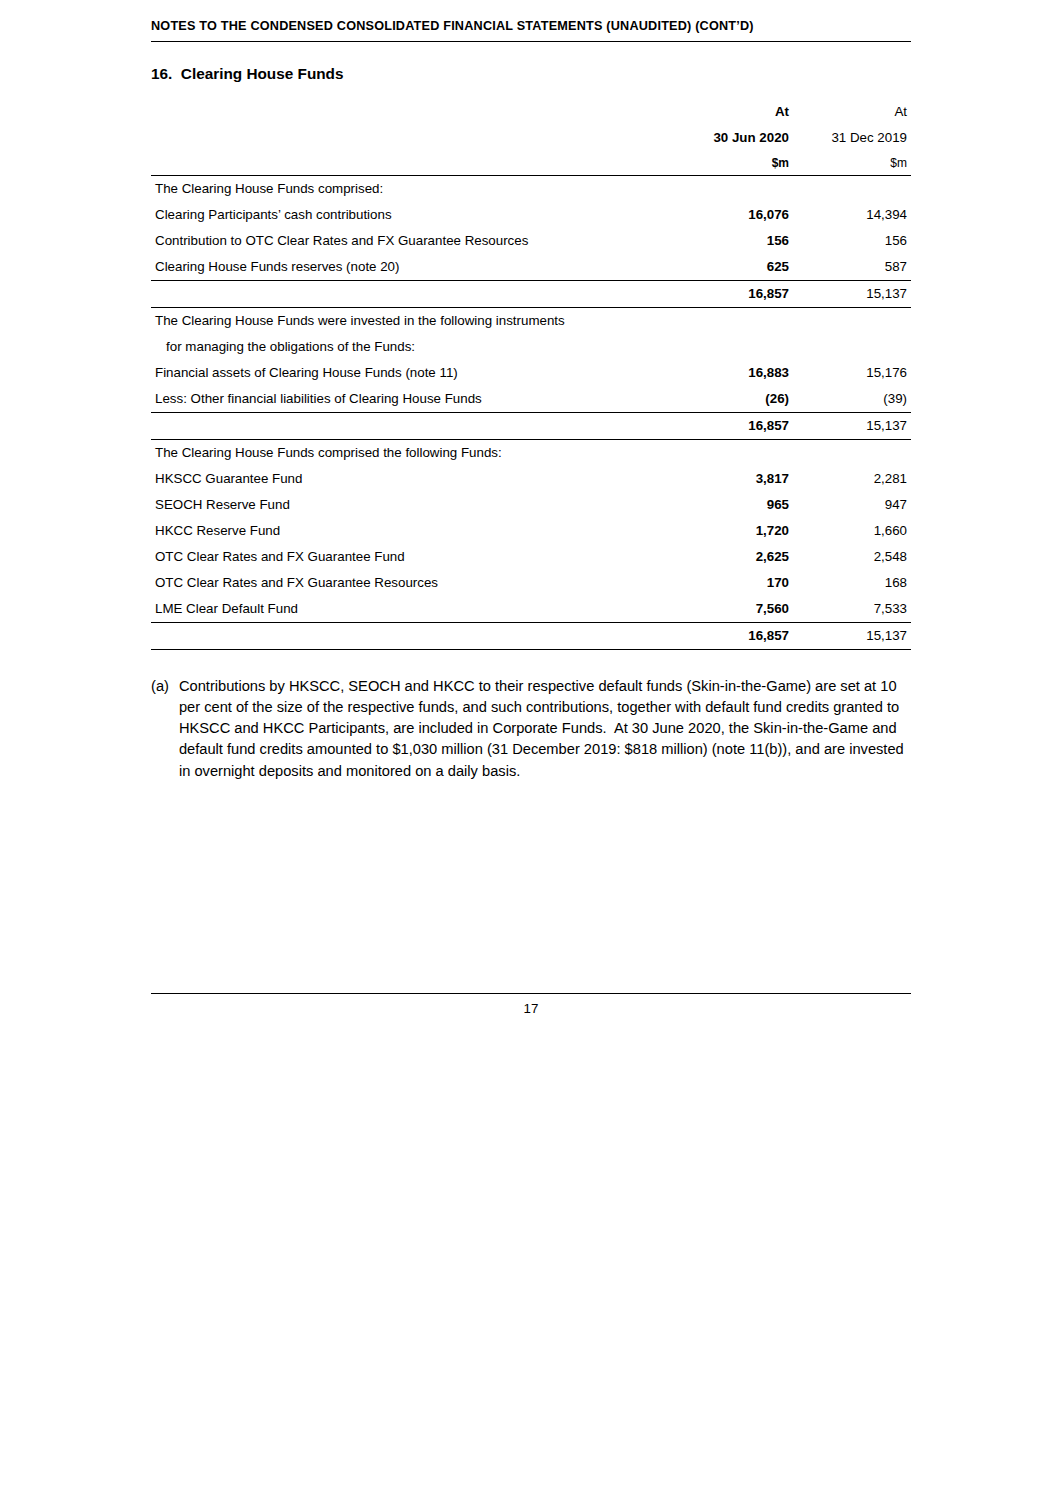NOTES TO THE CONDENSED CONSOLIDATED FINANCIAL STATEMENTS (UNAUDITED) (CONT’D)
16. Clearing House Funds
| | At | At |
| --- | --- | --- |
| | 30 Jun 2020 | 31 Dec 2019 |
| | $m | $m |
| The Clearing House Funds comprised: | | |
| Clearing Participants’ cash contributions | 16,076 | 14,394 |
| Contribution to OTC Clear Rates and FX Guarantee Resources | 156 | 156 |
| Clearing House Funds reserves (note 20) | 625 | 587 |
| | 16,857 | 15,137 |
| The Clearing House Funds were invested in the following instruments | | |
| for managing the obligations of the Funds: | | |
| Financial assets of Clearing House Funds (note 11) | 16,883 | 15,176 |
| Less: Other financial liabilities of Clearing House Funds | (26) | (39) |
| | 16,857 | 15,137 |
| The Clearing House Funds comprised the following Funds: | | |
| HKSCC Guarantee Fund | 3,817 | 2,281 |
| SEOCH Reserve Fund | 965 | 947 |
| HKCC Reserve Fund | 1,720 | 1,660 |
| OTC Clear Rates and FX Guarantee Fund | 2,625 | 2,548 |
| OTC Clear Rates and FX Guarantee Resources | 170 | 168 |
| LME Clear Default Fund | 7,560 | 7,533 |
| | 16,857 | 15,137 |
(a)
Contributions by HKSCC, SEOCH and HKCC to their respective default funds (Skin-in-the-Game) are set at 10 per cent of the size of the respective funds, and such contributions, together with default fund credits granted to HKSCC and HKCC Participants, are included in Corporate Funds. At 30 June 2020, the Skin-in-the-Game and default fund credits amounted to $1,030 million (31 December 2019: $818 million) (note 11(b)), and are invested in overnight deposits and monitored on a daily basis.
17